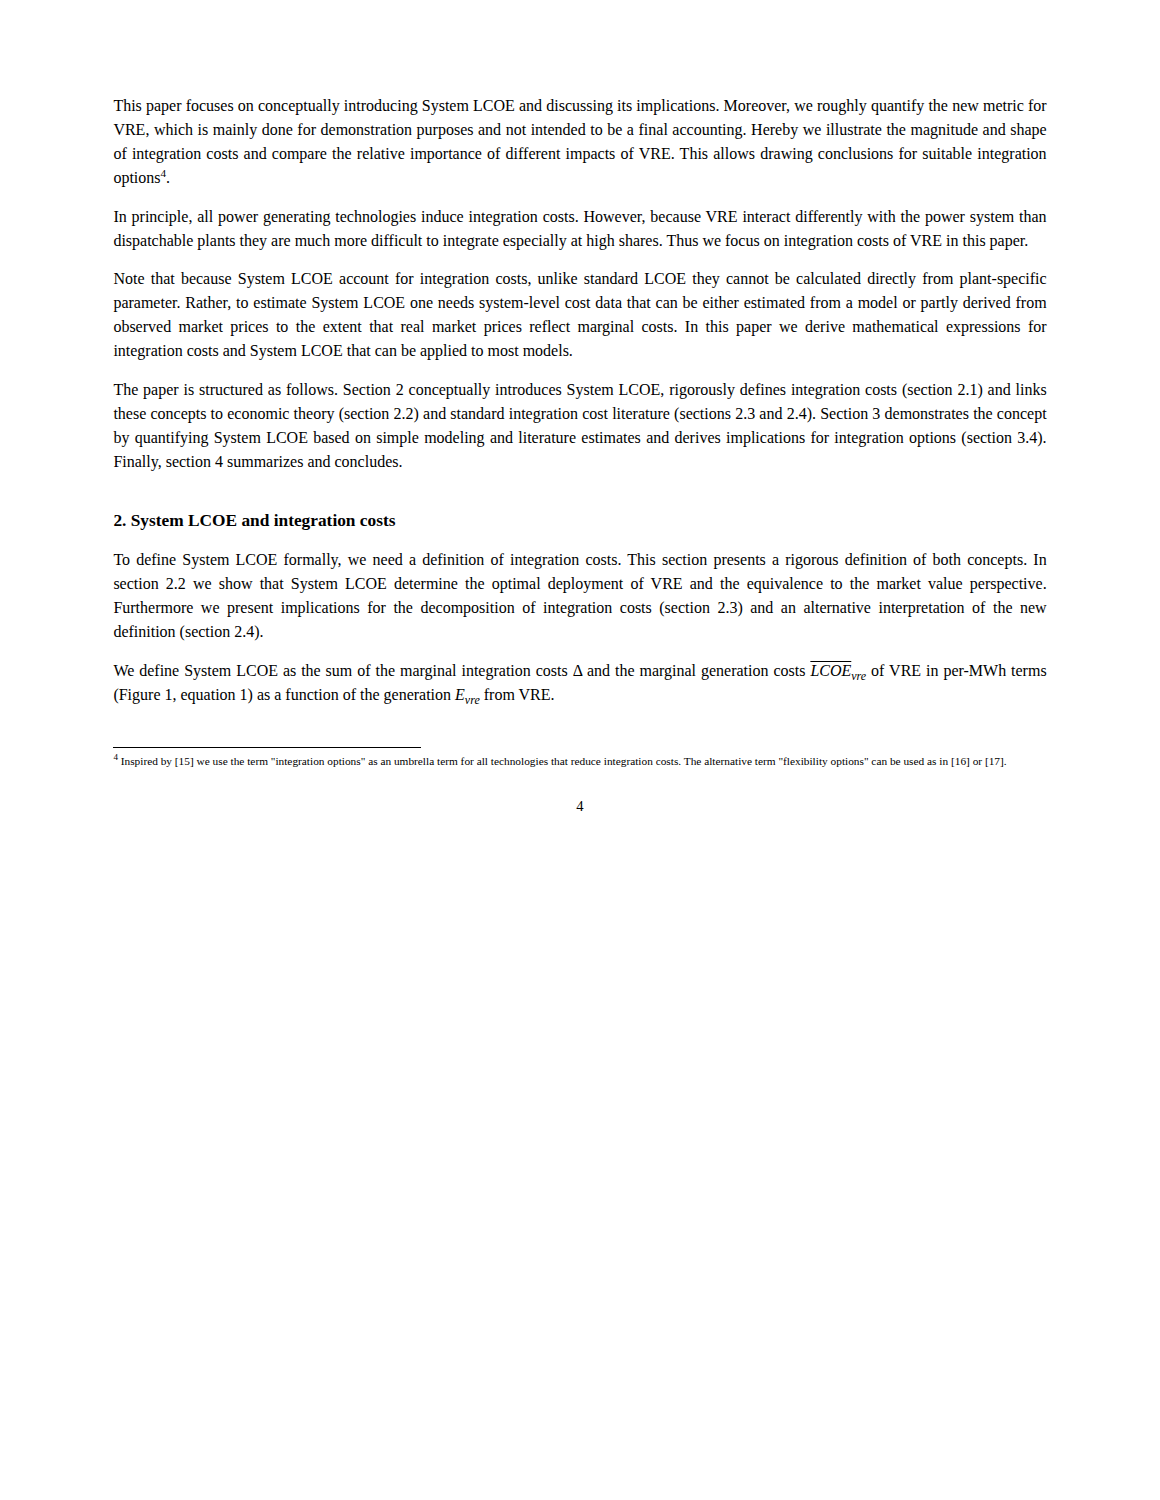This paper focuses on conceptually introducing System LCOE and discussing its implications. Moreover, we roughly quantify the new metric for VRE, which is mainly done for demonstration purposes and not intended to be a final accounting. Hereby we illustrate the magnitude and shape of integration costs and compare the relative importance of different impacts of VRE. This allows drawing conclusions for suitable integration options4.
In principle, all power generating technologies induce integration costs. However, because VRE interact differently with the power system than dispatchable plants they are much more difficult to integrate especially at high shares. Thus we focus on integration costs of VRE in this paper.
Note that because System LCOE account for integration costs, unlike standard LCOE they cannot be calculated directly from plant-specific parameter. Rather, to estimate System LCOE one needs system-level cost data that can be either estimated from a model or partly derived from observed market prices to the extent that real market prices reflect marginal costs. In this paper we derive mathematical expressions for integration costs and System LCOE that can be applied to most models.
The paper is structured as follows. Section 2 conceptually introduces System LCOE, rigorously defines integration costs (section 2.1) and links these concepts to economic theory (section 2.2) and standard integration cost literature (sections 2.3 and 2.4). Section 3 demonstrates the concept by quantifying System LCOE based on simple modeling and literature estimates and derives implications for integration options (section 3.4). Finally, section 4 summarizes and concludes.
2. System LCOE and integration costs
To define System LCOE formally, we need a definition of integration costs. This section presents a rigorous definition of both concepts. In section 2.2 we show that System LCOE determine the optimal deployment of VRE and the equivalence to the market value perspective. Furthermore we present implications for the decomposition of integration costs (section 2.3) and an alternative interpretation of the new definition (section 2.4).
We define System LCOE as the sum of the marginal integration costs Δ and the marginal generation costs LCOE vre of VRE in per-MWh terms (Figure 1, equation 1) as a function of the generation Evre from VRE.
4 Inspired by [15] we use the term "integration options" as an umbrella term for all technologies that reduce integration costs. The alternative term "flexibility options" can be used as in [16] or [17].
4